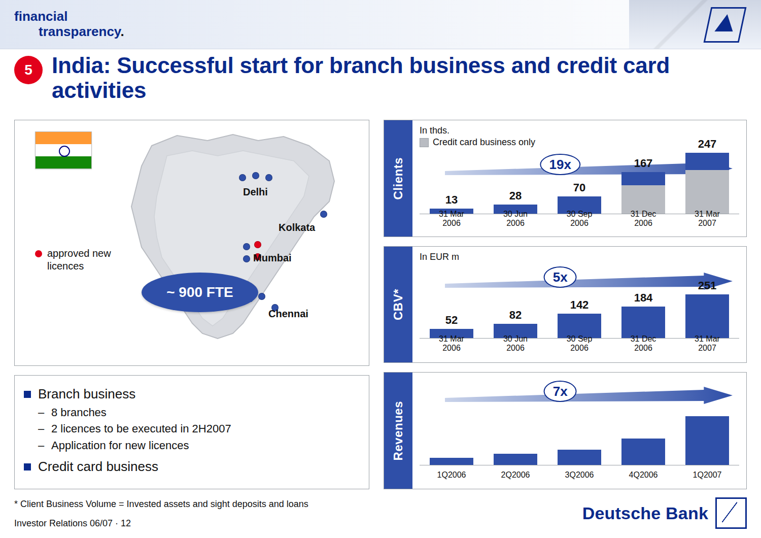financial transparency.
5
India: Successful start for branch business and credit card activities
Delhi
Kolkata
Mumbai
Bangalore
Chennai
approved new
licences
~ 900 FTE
Branch business
8 branches
2 licences to be executed in 2H2007
Application for new licences
Credit card business
Clients
In thds.
Credit card business only
19x
13
28
70
167
247
31 Mar
2006
30 Jun
2006
30 Sep
2006
31 Dec
2006
31 Mar
2007
CBV*
In EUR m
5x
52
82
142
184
251
31 Mar
2006
30 Jun
2006
30 Sep
2006
31 Dec
2006
31 Mar
2007
Revenues
7x
1Q2006
2Q2006
3Q2006
4Q2006
1Q2007
* Client Business Volume = Invested assets and sight deposits and loans
Investor Relations 06/07 · 12
Deutsche Bank